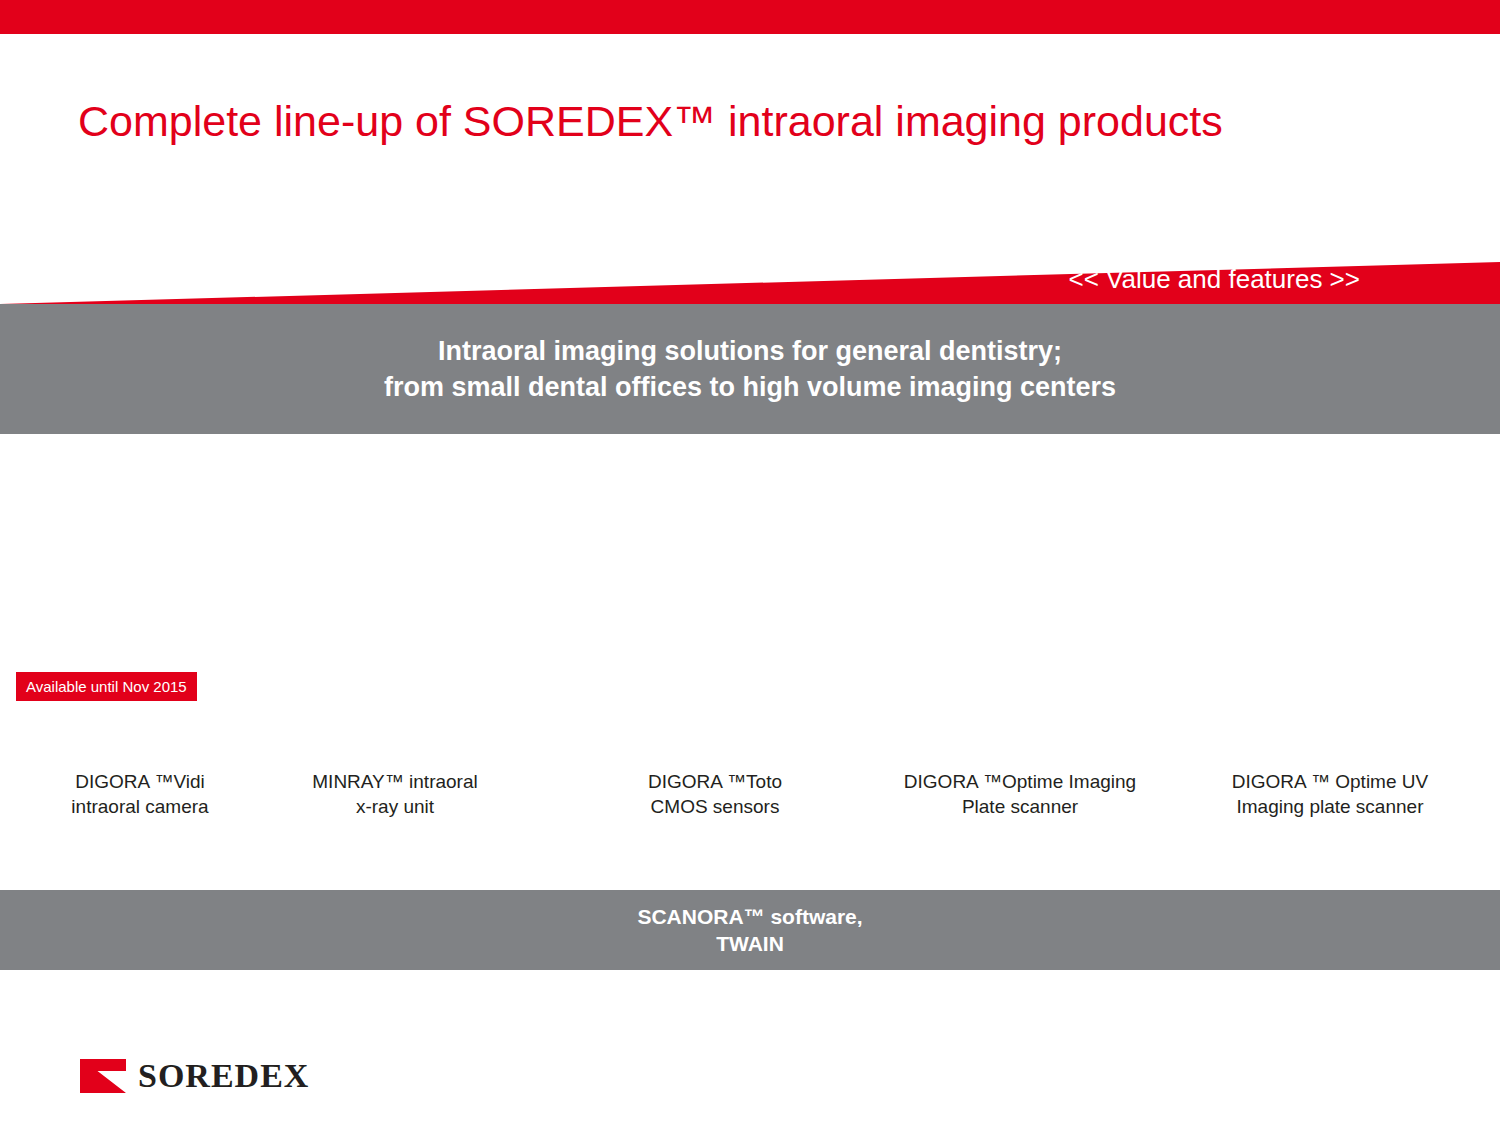Complete line-up of SOREDEX™ intraoral imaging products
<< Value and features >>
Intraoral imaging solutions for general dentistry;
from small dental offices to high volume imaging centers
Available until Nov 2015
DIGORA ™Vidi
intraoral camera
MINRAY™ intraoral
x-ray unit
DIGORA ™Toto
CMOS sensors
DIGORA ™Optime Imaging
Plate scanner
DIGORA ™ Optime UV
Imaging plate scanner
SCANORA™ software,
TWAIN
SOREDEX